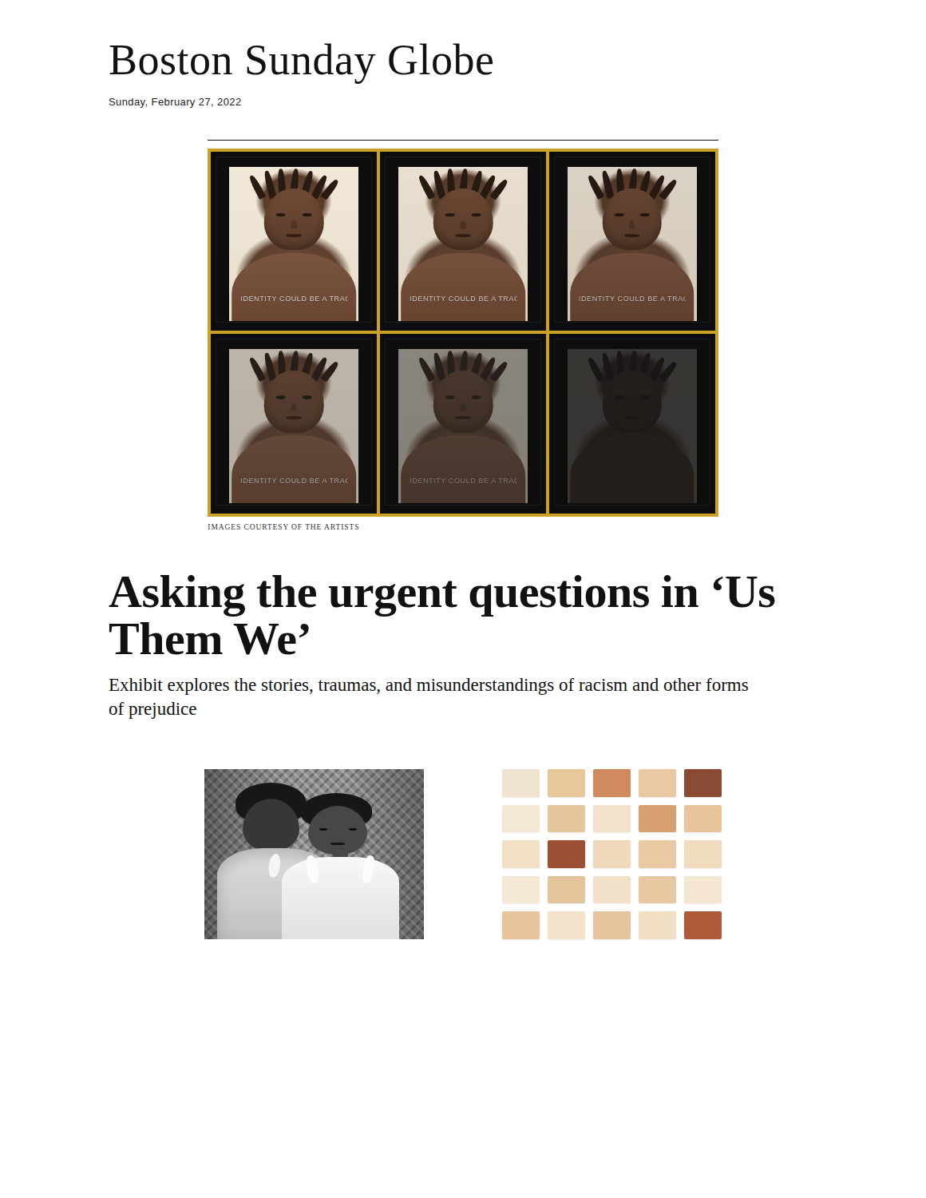Boston Sunday Globe
Sunday, February 27, 2022
Identity could be a tragedy
Identity could be a tragedy
Identity could be a tragedy
Identity could be a tragedy
Identity could be a tragedy
Identity could be a tragedy
Images courtesy of the artists
Asking the urgent questions in ‘Us Them We’
Exhibit explores the stories, traumas, and misunderstandings of racism and other forms of prejudice